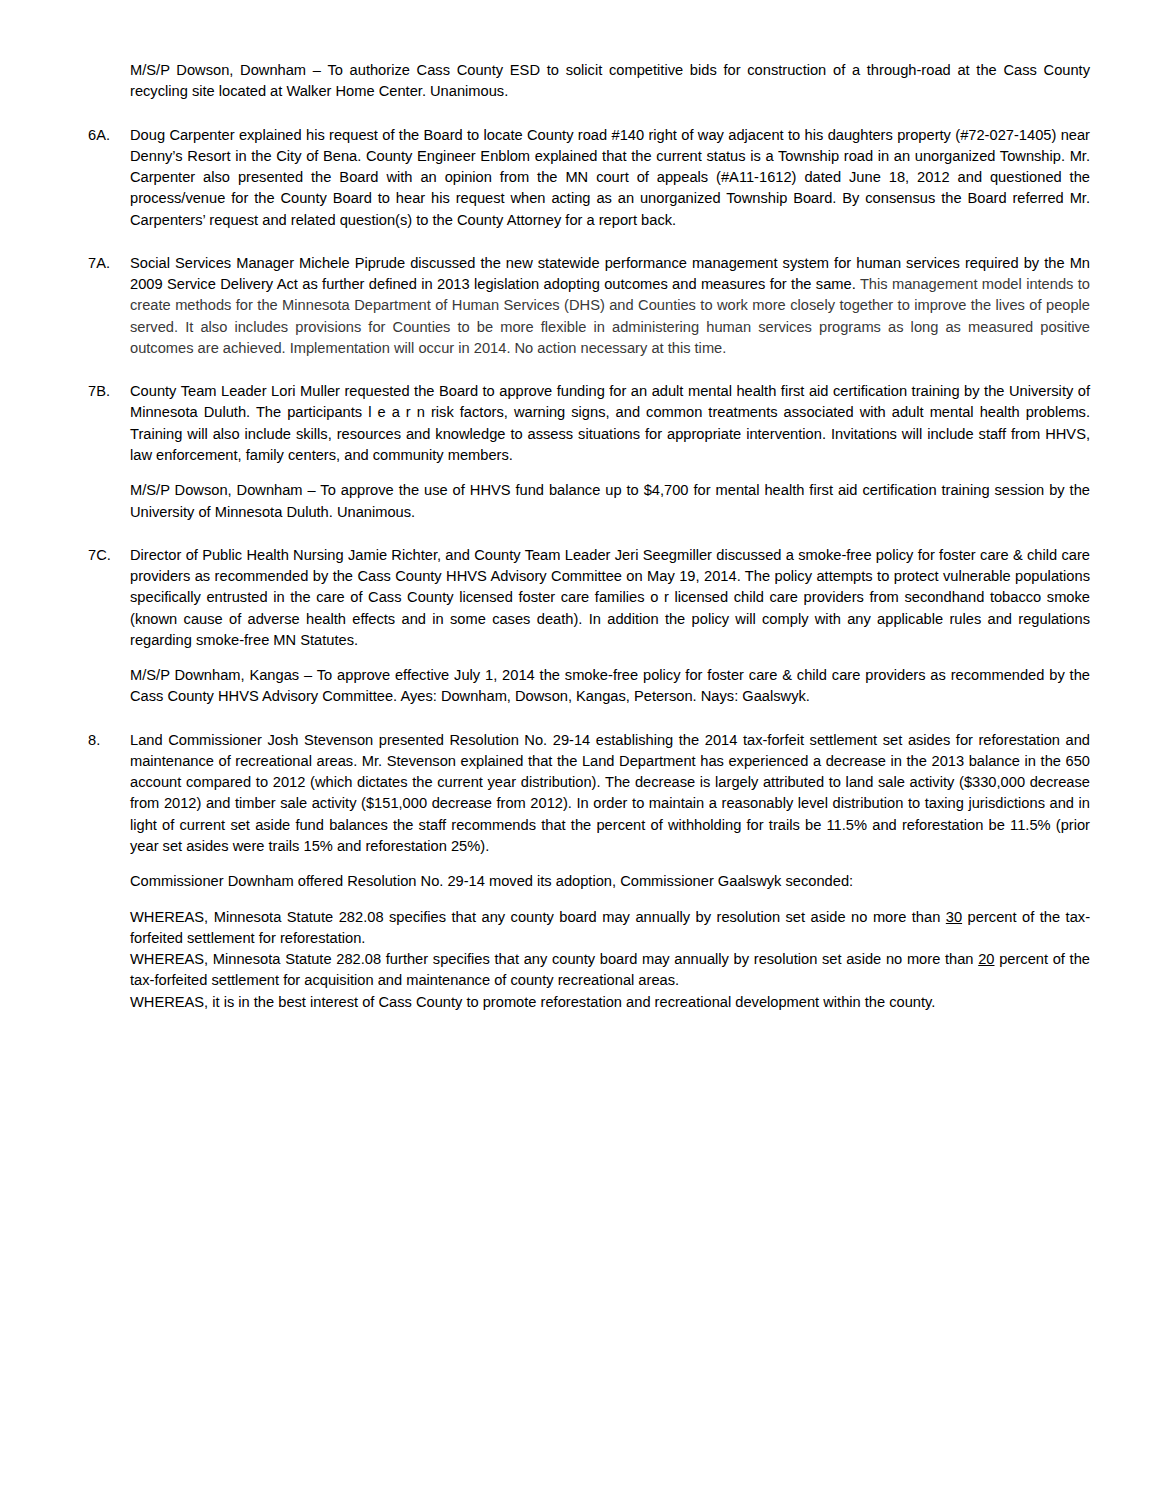M/S/P Dowson, Downham – To authorize Cass County ESD to solicit competitive bids for construction of a through-road at the Cass County recycling site located at Walker Home Center. Unanimous.
6A.
Doug Carpenter explained his request of the Board to locate County road #140 right of way adjacent to his daughters property (#72-027-1405) near Denny’s Resort in the City of Bena. County Engineer Enblom explained that the current status is a Township road in an unorganized Township. Mr. Carpenter also presented the Board with an opinion from the MN court of appeals (#A11-1612) dated June 18, 2012 and questioned the process/venue for the County Board to hear his request when acting as an unorganized Township Board. By consensus the Board referred Mr. Carpenters’ request and related question(s) to the County Attorney for a report back.
7A.
Social Services Manager Michele Piprude discussed the new statewide performance management system for human services required by the Mn 2009 Service Delivery Act as further defined in 2013 legislation adopting outcomes and measures for the same. This management model intends to create methods for the Minnesota Department of Human Services (DHS) and Counties to work more closely together to improve the lives of people served. It also includes provisions for Counties to be more flexible in administering human services programs as long as measured positive outcomes are achieved. Implementation will occur in 2014. No action necessary at this time.
7B.
County Team Leader Lori Muller requested the Board to approve funding for an adult mental health first aid certification training by the University of Minnesota Duluth. The participants l e a r n risk factors, warning signs, and common treatments associated with adult mental health problems. Training will also include skills, resources and knowledge to assess situations for appropriate intervention. Invitations will include staff from HHVS, law enforcement, family centers, and community members.
M/S/P Dowson, Downham – To approve the use of HHVS fund balance up to $4,700 for mental health first aid certification training session by the University of Minnesota Duluth. Unanimous.
7C.
Director of Public Health Nursing Jamie Richter, and County Team Leader Jeri Seegmiller discussed a smoke-free policy for foster care & child care providers as recommended by the Cass County HHVS Advisory Committee on May 19, 2014. The policy attempts to protect vulnerable populations specifically entrusted in the care of Cass County licensed foster care families o r licensed child care providers from secondhand tobacco smoke (known cause of adverse health effects and in some cases death). In addition the policy will comply with any applicable rules and regulations regarding smoke-free MN Statutes.
M/S/P Downham, Kangas – To approve effective July 1, 2014 the smoke-free policy for foster care & child care providers as recommended by the Cass County HHVS Advisory Committee. Ayes: Downham, Dowson, Kangas, Peterson. Nays: Gaalswyk.
8.
Land Commissioner Josh Stevenson presented Resolution No. 29-14 establishing the 2014 tax-forfeit settlement set asides for reforestation and maintenance of recreational areas. Mr. Stevenson explained that the Land Department has experienced a decrease in the 2013 balance in the 650 account compared to 2012 (which dictates the current year distribution). The decrease is largely attributed to land sale activity ($330,000 decrease from 2012) and timber sale activity ($151,000 decrease from 2012). In order to maintain a reasonably level distribution to taxing jurisdictions and in light of current set aside fund balances the staff recommends that the percent of withholding for trails be 11.5% and reforestation be 11.5% (prior year set asides were trails 15% and reforestation 25%).
Commissioner Downham offered Resolution No. 29-14 moved its adoption, Commissioner Gaalswyk seconded:
WHEREAS, Minnesota Statute 282.08 specifies that any county board may annually by resolution set aside no more than 30 percent of the tax-forfeited settlement for reforestation.
WHEREAS, Minnesota Statute 282.08 further specifies that any county board may annually by resolution set aside no more than 20 percent of the tax-forfeited settlement for acquisition and maintenance of county recreational areas.
WHEREAS, it is in the best interest of Cass County to promote reforestation and recreational development within the county.